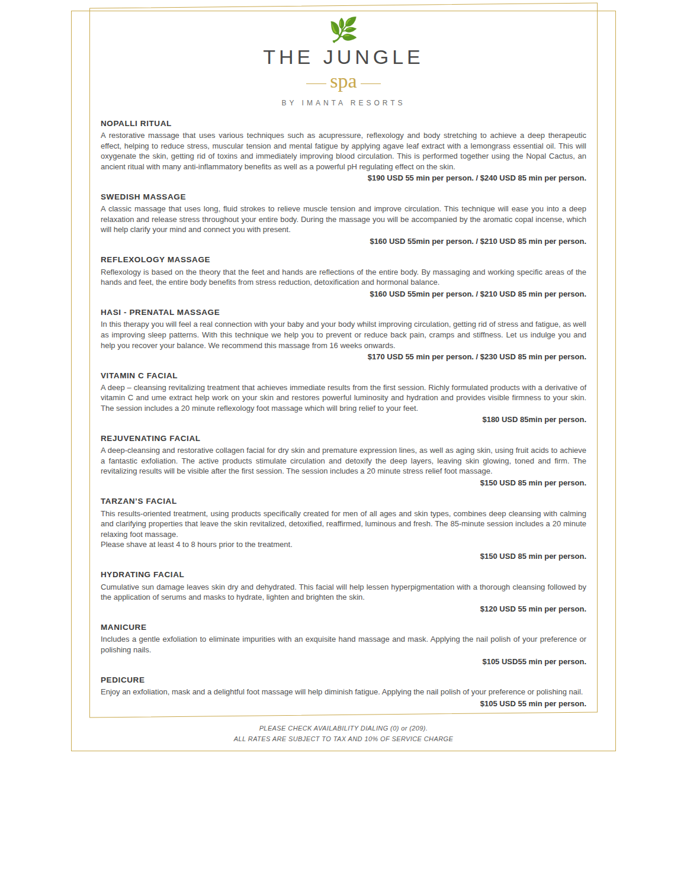🌿
THE JUNGLE
spa
BY IMANTA RESORTS
Nopalli Ritual
A restorative massage that uses various techniques such as acupressure, reflexology and body stretching to achieve a deep therapeutic effect, helping to reduce stress, muscular tension and mental fatigue by applying agave leaf extract with a lemongrass essential oil. This will oxygenate the skin, getting rid of toxins and immediately improving blood circulation. This is performed together using the Nopal Cactus, an ancient ritual with many anti-inflammatory benefits as well as a powerful pH regulating effect on the skin.
$190 USD 55 min per person. / $240 USD 85 min per person.
Swedish Massage
A classic massage that uses long, fluid strokes to relieve muscle tension and improve circulation. This technique will ease you into a deep relaxation and release stress throughout your entire body. During the massage you will be accompanied by the aromatic copal incense, which will help clarify your mind and connect you with present.
$160 USD 55min per person. / $210 USD 85 min per person.
Reflexology Massage
Reflexology is based on the theory that the feet and hands are reflections of the entire body. By massaging and working specific areas of the hands and feet, the entire body benefits from stress reduction, detoxification and hormonal balance.
$160 USD 55min per person. / $210 USD 85 min per person.
Hasi - Prenatal Massage
In this therapy you will feel a real connection with your baby and your body whilst improving circulation, getting rid of stress and fatigue, as well as improving sleep patterns. With this technique we help you to prevent or reduce back pain, cramps and stiffness. Let us indulge you and help you recover your balance. We recommend this massage from 16 weeks onwards.
$170 USD 55 min per person. / $230 USD 85 min per person.
Vitamin C Facial
A deep – cleansing revitalizing treatment that achieves immediate results from the first session. Richly formulated products with a derivative of vitamin C and ume extract help work on your skin and restores powerful luminosity and hydration and provides visible firmness to your skin. The session includes a 20 minute reflexology foot massage which will bring relief to your feet.
$180 USD 85min per person.
Rejuvenating Facial
A deep-cleansing and restorative collagen facial for dry skin and premature expression lines, as well as aging skin, using fruit acids to achieve a fantastic exfoliation. The active products stimulate circulation and detoxify the deep layers, leaving skin glowing, toned and firm. The revitalizing results will be visible after the first session. The session includes a 20 minute stress relief foot massage.
$150 USD 85 min per person.
Tarzan’s Facial
This results-oriented treatment, using products specifically created for men of all ages and skin types, combines deep cleansing with calming and clarifying properties that leave the skin revitalized, detoxified, reaffirmed, luminous and fresh. The 85-minute session includes a 20 minute relaxing foot massage.
Please shave at least 4 to 8 hours prior to the treatment.
$150 USD 85 min per person.
Hydrating Facial
Cumulative sun damage leaves skin dry and dehydrated. This facial will help lessen hyperpigmentation with a thorough cleansing followed by the application of serums and masks to hydrate, lighten and brighten the skin.
$120 USD 55 min per person.
Manicure
Includes a gentle exfoliation to eliminate impurities with an exquisite hand massage and mask. Applying the nail polish of your preference or polishing nails.
$105 USD55 min per person.
Pedicure
Enjoy an exfoliation, mask and a delightful foot massage will help diminish fatigue. Applying the nail polish of your preference or polishing nail.
$105 USD 55 min per person.
PLEASE CHECK AVAILABILITY DIALING (0) or (209).
ALL RATES ARE SUBJECT TO TAX AND 10% OF SERVICE CHARGE